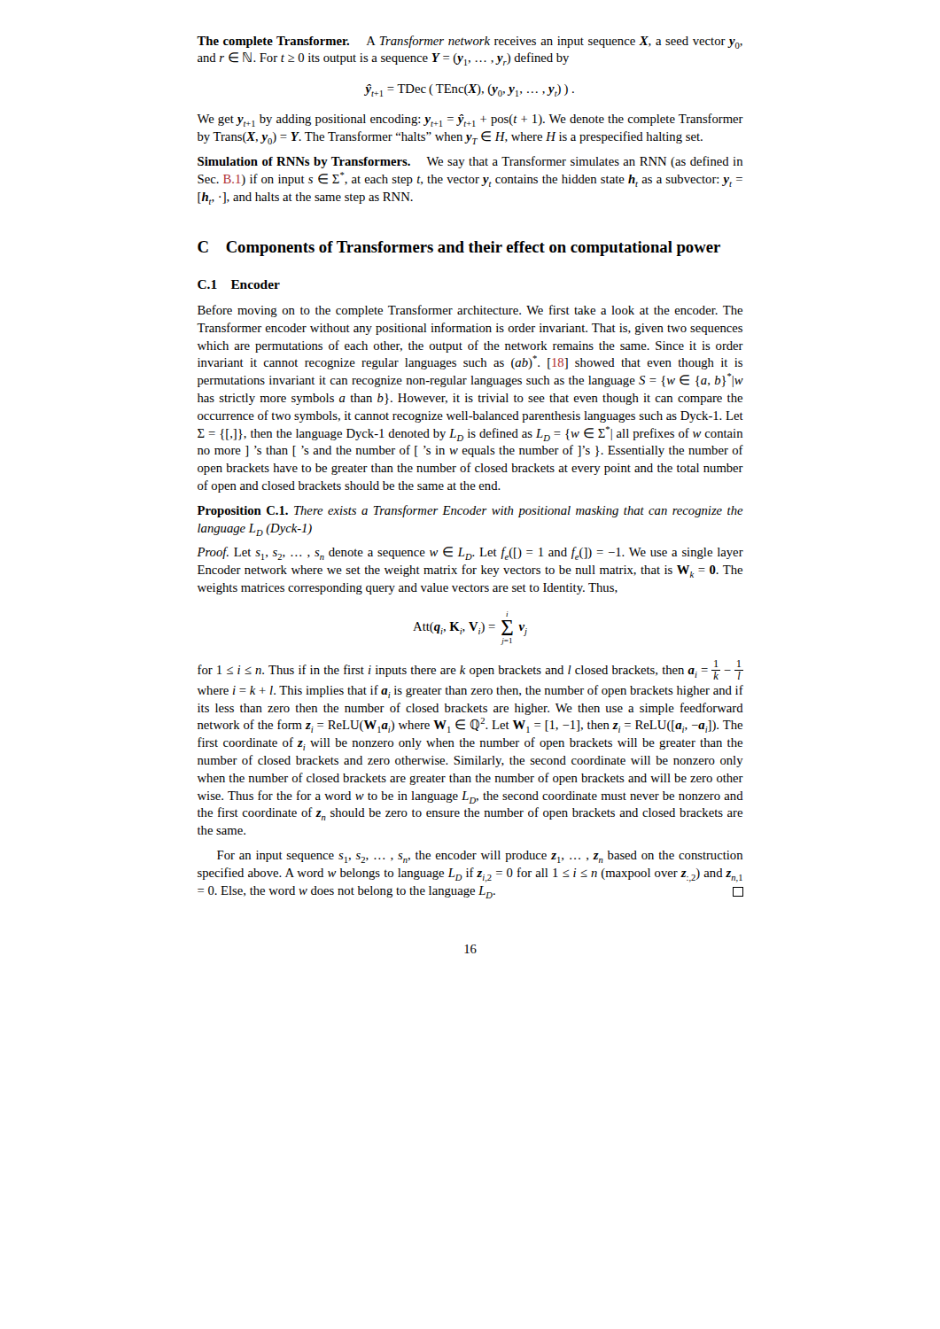The complete Transformer. A Transformer network receives an input sequence X, a seed vector y0, and r ∈ ℕ. For t ≥ 0 its output is a sequence Y = (y1, … , yr) defined by
ŷt+1 = TDec ( TEnc(X), (y0, y1, … , yt) ) .
We get yt+1 by adding positional encoding: yt+1 = ŷt+1 + pos(t + 1). We denote the complete Transformer by Trans(X, y0) = Y. The Transformer “halts” when yT ∈ H, where H is a prespecified halting set.
Simulation of RNNs by Transformers. We say that a Transformer simulates an RNN (as defined in Sec. B.1) if on input s ∈ Σ*, at each step t, the vector yt contains the hidden state ht as a subvector: yt = [ht, ·], and halts at the same step as RNN.
C Components of Transformers and their effect on computational power
C.1 Encoder
Before moving on to the complete Transformer architecture. We first take a look at the encoder. The Transformer encoder without any positional information is order invariant. That is, given two sequences which are permutations of each other, the output of the network remains the same. Since it is order invariant it cannot recognize regular languages such as (ab)*. [18] showed that even though it is permutations invariant it can recognize non-regular languages such as the language S = {w ∈ {a, b}*|w has strictly more symbols a than b}. However, it is trivial to see that even though it can compare the occurrence of two symbols, it cannot recognize well-balanced parenthesis languages such as Dyck-1. Let Σ = {[,]}, then the language Dyck-1 denoted by LD is defined as LD = {w ∈ Σ*| all prefixes of w contain no more ] ’s than [ ’s and the number of [ ’s in w equals the number of ]’s }. Essentially the number of open brackets have to be greater than the number of closed brackets at every point and the total number of open and closed brackets should be the same at the end.
Proposition C.1. There exists a Transformer Encoder with positional masking that can recognize the language LD (Dyck-1)
Proof. Let s1, s2, … , sn denote a sequence w ∈ LD. Let fe([) = 1 and fe(]) = −1. We use a single layer Encoder network where we set the weight matrix for key vectors to be null matrix, that is Wk = 0. The weights matrices corresponding query and value vectors are set to Identity. Thus,
Att(qi, Ki, Vi) = iΣj=1 vj
for 1 ≤ i ≤ n. Thus if in the first i inputs there are k open brackets and l closed brackets, then ai = 1 k − 1 l where i = k + l. This implies that if ai is greater than zero then, the number of open brackets higher and if its less than zero then the number of closed brackets are higher. We then use a simple feedforward network of the form zi = ReLU(W1ai) where W1 ∈ ℚ2. Let W1 = [1, −1], then zi = ReLU([ai, −ai]). The first coordinate of zi will be nonzero only when the number of open brackets will be greater than the number of closed brackets and zero otherwise. Similarly, the second coordinate will be nonzero only when the number of closed brackets are greater than the number of open brackets and will be zero other wise. Thus for the for a word w to be in language LD, the second coordinate must never be nonzero and the first coordinate of zn should be zero to ensure the number of open brackets and closed brackets are the same.
For an input sequence s1, s2, … , sn, the encoder will produce z1, … , zn based on the construction specified above. A word w belongs to language LD if zi,2 = 0 for all 1 ≤ i ≤ n (maxpool over z:,2) and zn,1 = 0. Else, the word w does not belong to the language LD.
16